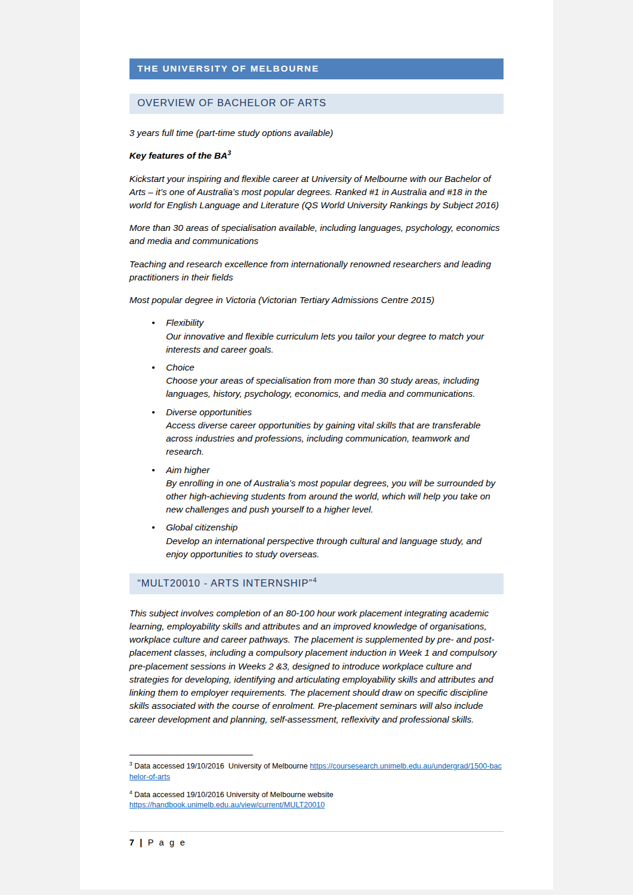The University of Melbourne
Overview of Bachelor of Arts
3 years full time (part-time study options available)
Key features of the BA3
Kickstart your inspiring and flexible career at University of Melbourne with our Bachelor of Arts – it’s one of Australia’s most popular degrees. Ranked #1 in Australia and #18 in the world for English Language and Literature (QS World University Rankings by Subject 2016)
More than 30 areas of specialisation available, including languages, psychology, economics and media and communications
Teaching and research excellence from internationally renowned researchers and leading practitioners in their fields
Most popular degree in Victoria (Victorian Tertiary Admissions Centre 2015)
Flexibility Our innovative and flexible curriculum lets you tailor your degree to match your interests and career goals.
Choice Choose your areas of specialisation from more than 30 study areas, including languages, history, psychology, economics, and media and communications.
Diverse opportunities Access diverse career opportunities by gaining vital skills that are transferable across industries and professions, including communication, teamwork and research.
Aim higher By enrolling in one of Australia’s most popular degrees, you will be surrounded by other high-achieving students from around the world, which will help you take on new challenges and push yourself to a higher level.
Global citizenship Develop an international perspective through cultural and language study, and enjoy opportunities to study overseas.
“MULT20010 - Arts Internship”4
This subject involves completion of an 80-100 hour work placement integrating academic learning, employability skills and attributes and an improved knowledge of organisations, workplace culture and career pathways. The placement is supplemented by pre- and post-placement classes, including a compulsory placement induction in Week 1 and compulsory pre-placement sessions in Weeks 2 &3, designed to introduce workplace culture and strategies for developing, identifying and articulating employability skills and attributes and linking them to employer requirements. The placement should draw on specific discipline skills associated with the course of enrolment. Pre-placement seminars will also include career development and planning, self-assessment, reflexivity and professional skills.
3 Data accessed 19/10/2016 University of Melbourne https://coursesearch.unimelb.edu.au/undergrad/1500-bachelor-of-arts
4 Data accessed 19/10/2016 University of Melbourne website
https://handbook.unimelb.edu.au/view/current/MULT20010
7 | P a g e